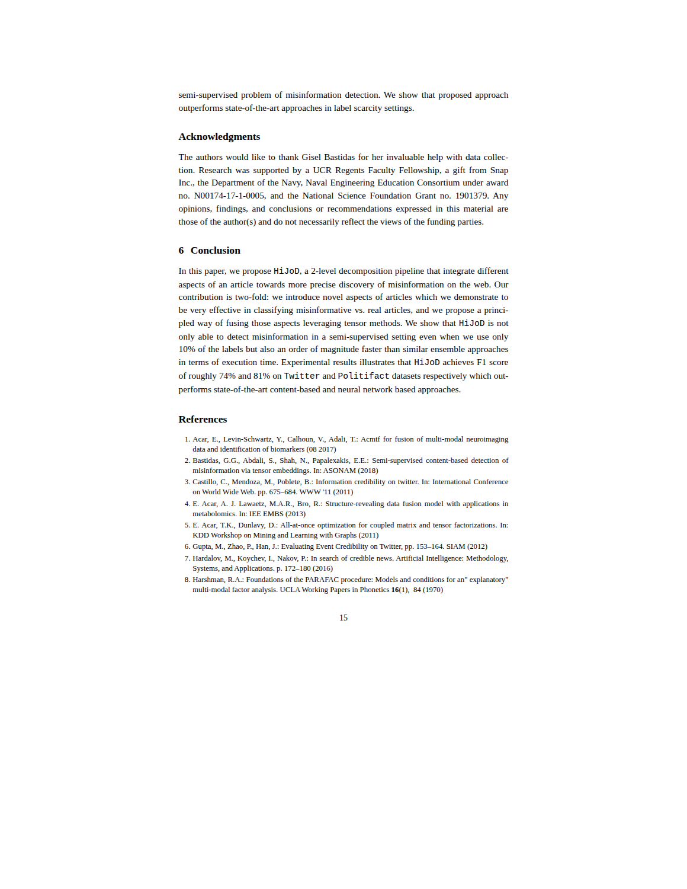semi-supervised problem of misinformation detection. We show that proposed approach outperforms state-of-the-art approaches in label scarcity settings.
Acknowledgments
The authors would like to thank Gisel Bastidas for her invaluable help with data collection. Research was supported by a UCR Regents Faculty Fellowship, a gift from Snap Inc., the Department of the Navy, Naval Engineering Education Consortium under award no. N00174-17-1-0005, and the National Science Foundation Grant no. 1901379. Any opinions, findings, and conclusions or recommendations expressed in this material are those of the author(s) and do not necessarily reflect the views of the funding parties.
6 Conclusion
In this paper, we propose HiJoD, a 2-level decomposition pipeline that integrate different aspects of an article towards more precise discovery of misinformation on the web. Our contribution is two-fold: we introduce novel aspects of articles which we demonstrate to be very effective in classifying misinformative vs. real articles, and we propose a principled way of fusing those aspects leveraging tensor methods. We show that HiJoD is not only able to detect misinformation in a semi-supervised setting even when we use only 10% of the labels but also an order of magnitude faster than similar ensemble approaches in terms of execution time. Experimental results illustrates that HiJoD achieves F1 score of roughly 74% and 81% on Twitter and Politifact datasets respectively which outperforms state-of-the-art content-based and neural network based approaches.
References
Acar, E., Levin-Schwartz, Y., Calhoun, V., Adali, T.: Acmtf for fusion of multi-modal neuroimaging data and identification of biomarkers (08 2017)
Bastidas, G.G., Abdali, S., Shah, N., Papalexakis, E.E.: Semi-supervised content-based detection of misinformation via tensor embeddings. In: ASONAM (2018)
Castillo, C., Mendoza, M., Poblete, B.: Information credibility on twitter. In: International Conference on World Wide Web. pp. 675–684. WWW '11 (2011)
E. Acar, A. J. Lawaetz, M.A.R., Bro, R.: Structure-revealing data fusion model with applications in metabolomics. In: IEE EMBS (2013)
E. Acar, T.K., Dunlavy, D.: All-at-once optimization for coupled matrix and tensor factorizations. In: KDD Workshop on Mining and Learning with Graphs (2011)
Gupta, M., Zhao, P., Han, J.: Evaluating Event Credibility on Twitter, pp. 153–164. SIAM (2012)
Hardalov, M., Koychev, I., Nakov, P.: In search of credible news. Artificial Intelligence: Methodology, Systems, and Applications. p. 172–180 (2016)
Harshman, R.A.: Foundations of the PARAFAC procedure: Models and conditions for an" explanatory" multi-modal factor analysis. UCLA Working Papers in Phonetics 16(1), 84 (1970)
15